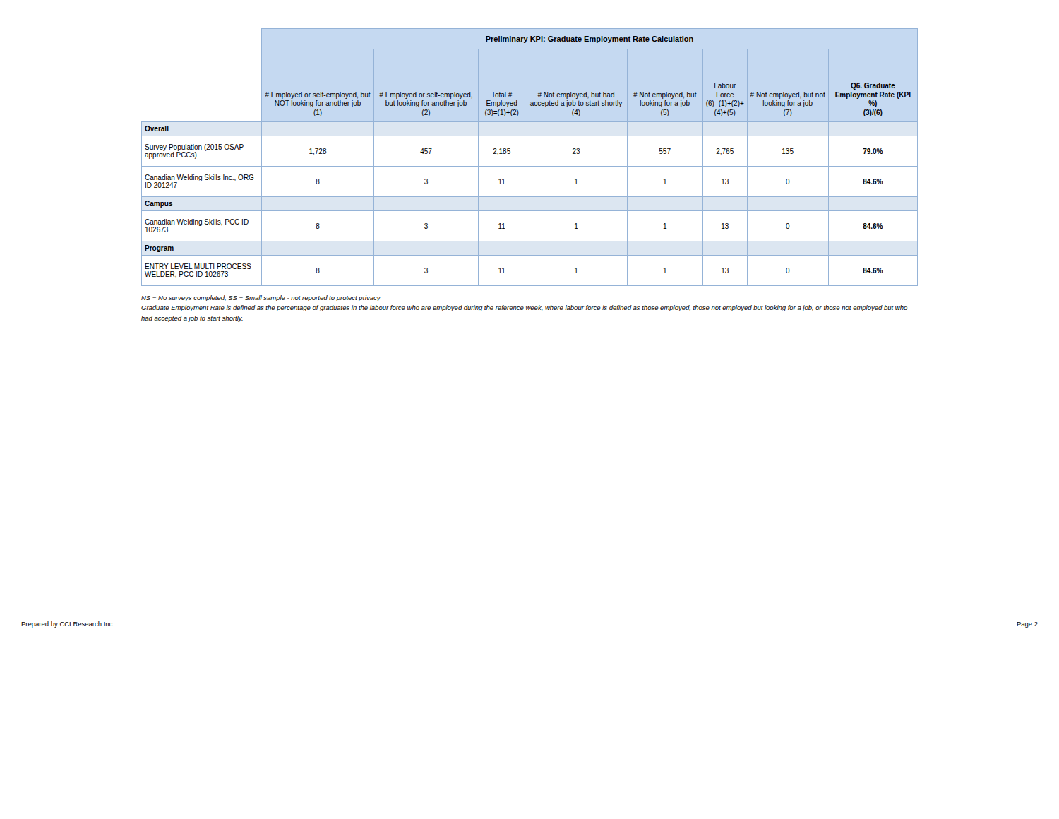| | Preliminary KPI: Graduate Employment Rate Calculation |
| | # Employed or self-employed, but NOT looking for another job (1) | # Employed or self-employed, but looking for another job (2) | Total # Employed (3)=(1)+(2) | # Not employed, but had accepted a job to start shortly (4) | # Not employed, but looking for a job (5) | Labour Force (6)=(1)+(2)+(4)+(5) | # Not employed, but not looking for a job (7) | Q6. Graduate Employment Rate (KPI %) (3)/(6) |
| Overall | | | | | | | | |
| Survey Population (2015 OSAP-approved PCCs) | 1,728 | 457 | 2,185 | 23 | 557 | 2,765 | 135 | 79.0% |
| Canadian Welding Skills Inc., ORG ID 201247 | 8 | 3 | 11 | 1 | 1 | 13 | 0 | 84.6% |
| Campus | | | | | | | | |
| Canadian Welding Skills, PCC ID 102673 | 8 | 3 | 11 | 1 | 1 | 13 | 0 | 84.6% |
| Program | | | | | | | | |
| ENTRY LEVEL MULTI PROCESS WELDER, PCC ID 102673 | 8 | 3 | 11 | 1 | 1 | 13 | 0 | 84.6% |
NS = No surveys completed; SS = Small sample - not reported to protect privacy
Graduate Employment Rate is defined as the percentage of graduates in the labour force who are employed during the reference week, where labour force is defined as those employed, those not employed but looking for a job, or those not employed but who had accepted a job to start shortly.
Prepared by CCI Research Inc. Page 2